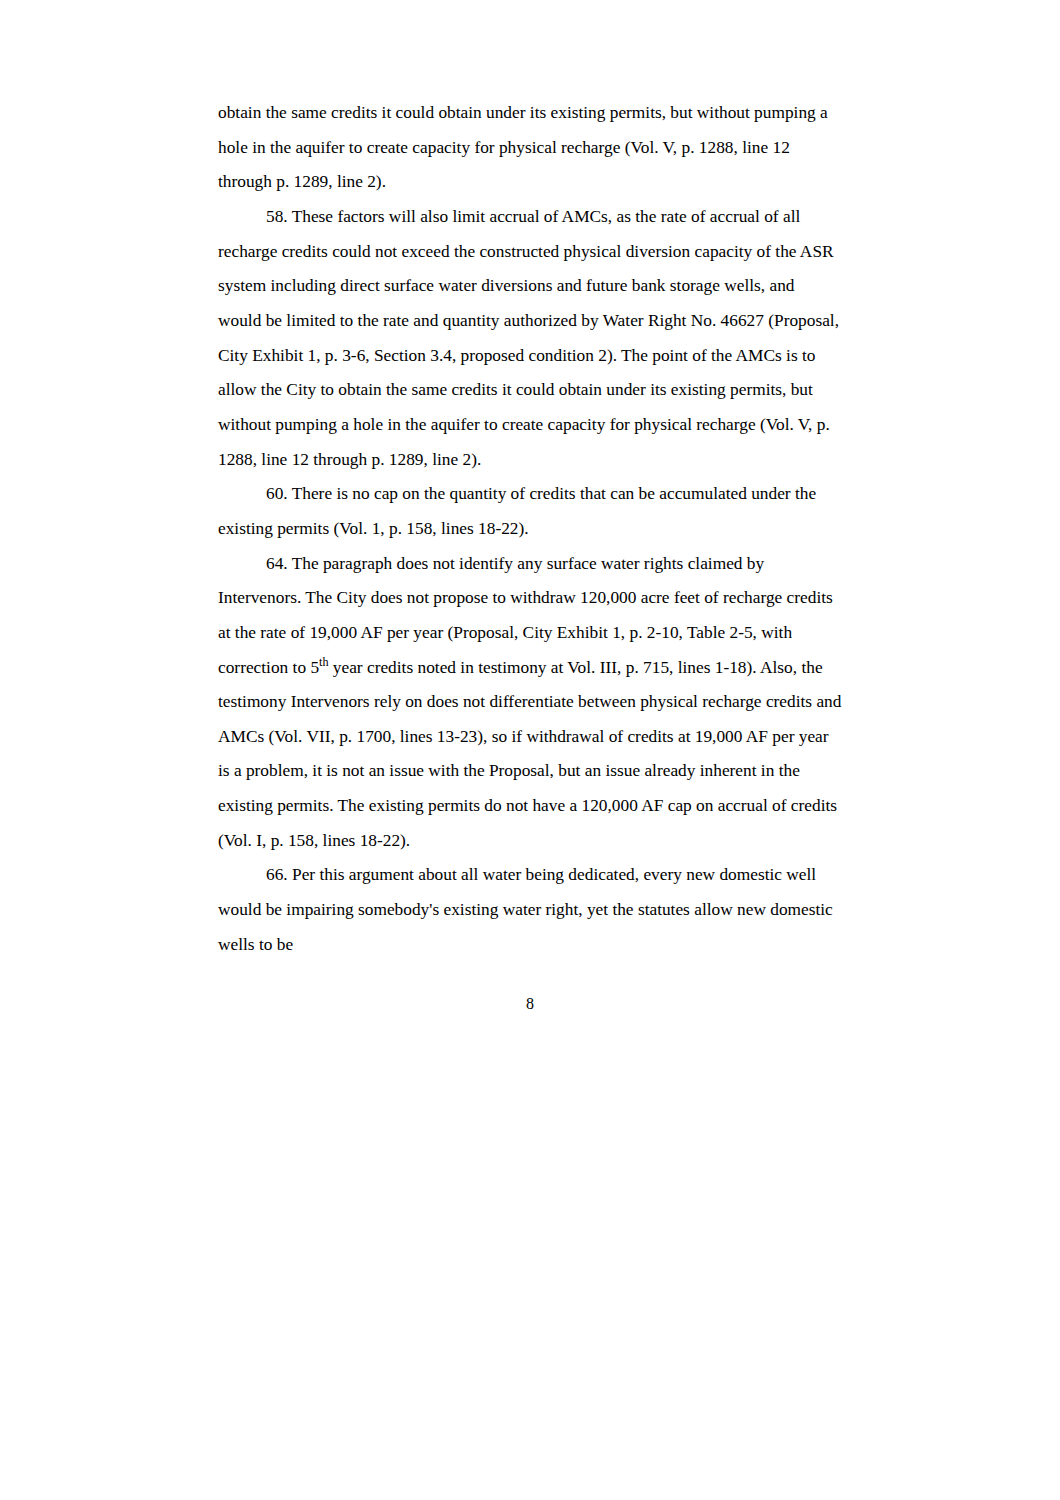obtain the same credits it could obtain under its existing permits, but without pumping a hole in the aquifer to create capacity for physical recharge (Vol. V, p. 1288, line 12 through p. 1289, line 2).
58. These factors will also limit accrual of AMCs, as the rate of accrual of all recharge credits could not exceed the constructed physical diversion capacity of the ASR system including direct surface water diversions and future bank storage wells, and would be limited to the rate and quantity authorized by Water Right No. 46627 (Proposal, City Exhibit 1, p. 3-6, Section 3.4, proposed condition 2). The point of the AMCs is to allow the City to obtain the same credits it could obtain under its existing permits, but without pumping a hole in the aquifer to create capacity for physical recharge (Vol. V, p. 1288, line 12 through p. 1289, line 2).
60. There is no cap on the quantity of credits that can be accumulated under the existing permits (Vol. 1, p. 158, lines 18-22).
64. The paragraph does not identify any surface water rights claimed by Intervenors. The City does not propose to withdraw 120,000 acre feet of recharge credits at the rate of 19,000 AF per year (Proposal, City Exhibit 1, p. 2-10, Table 2-5, with correction to 5th year credits noted in testimony at Vol. III, p. 715, lines 1-18). Also, the testimony Intervenors rely on does not differentiate between physical recharge credits and AMCs (Vol. VII, p. 1700, lines 13-23), so if withdrawal of credits at 19,000 AF per year is a problem, it is not an issue with the Proposal, but an issue already inherent in the existing permits. The existing permits do not have a 120,000 AF cap on accrual of credits (Vol. I, p. 158, lines 18-22).
66. Per this argument about all water being dedicated, every new domestic well would be impairing somebody's existing water right, yet the statutes allow new domestic wells to be
8